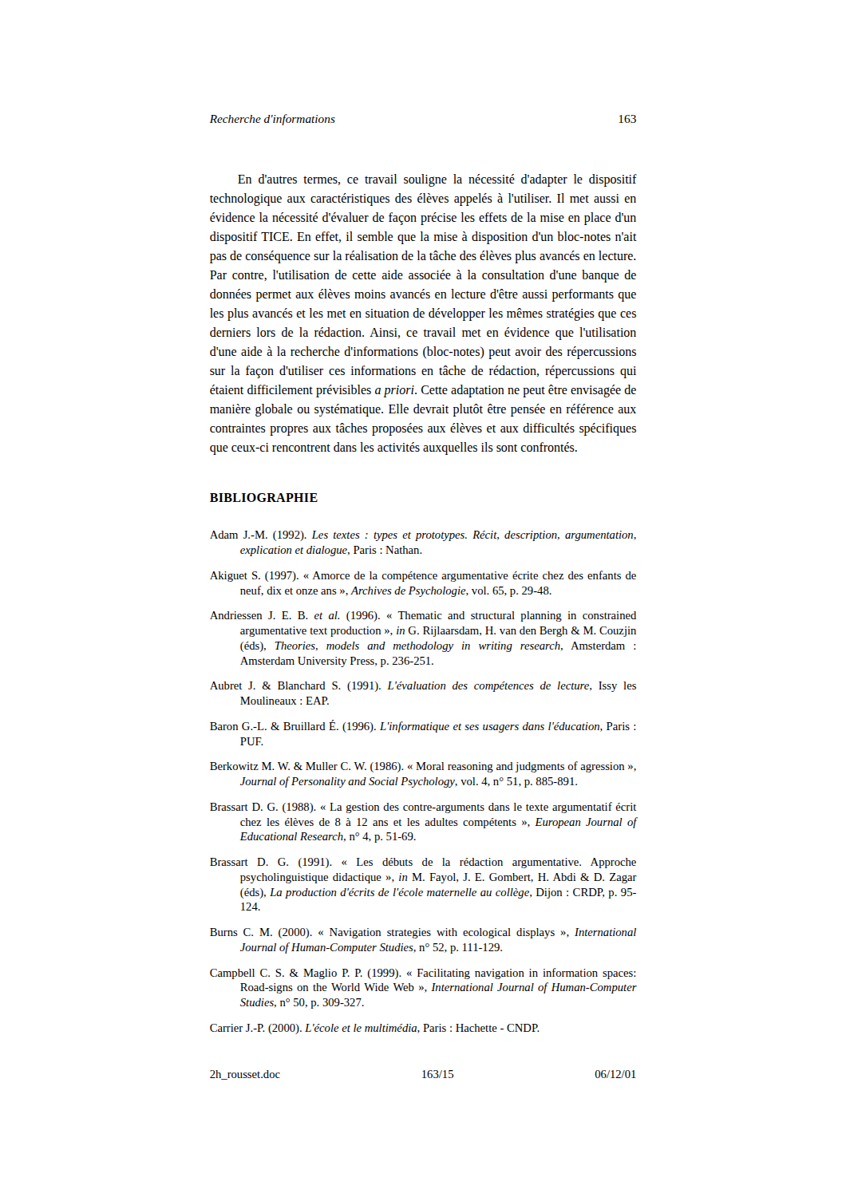Recherche d'informations 163
En d'autres termes, ce travail souligne la nécessité d'adapter le dispositif technologique aux caractéristiques des élèves appelés à l'utiliser. Il met aussi en évidence la nécessité d'évaluer de façon précise les effets de la mise en place d'un dispositif TICE. En effet, il semble que la mise à disposition d'un bloc-notes n'ait pas de conséquence sur la réalisation de la tâche des élèves plus avancés en lecture. Par contre, l'utilisation de cette aide associée à la consultation d'une banque de données permet aux élèves moins avancés en lecture d'être aussi performants que les plus avancés et les met en situation de développer les mêmes stratégies que ces derniers lors de la rédaction. Ainsi, ce travail met en évidence que l'utilisation d'une aide à la recherche d'informations (bloc-notes) peut avoir des répercussions sur la façon d'utiliser ces informations en tâche de rédaction, répercussions qui étaient difficilement prévisibles a priori. Cette adaptation ne peut être envisagée de manière globale ou systématique. Elle devrait plutôt être pensée en référence aux contraintes propres aux tâches proposées aux élèves et aux difficultés spécifiques que ceux-ci rencontrent dans les activités auxquelles ils sont confrontés.
BIBLIOGRAPHIE
Adam J.-M. (1992). Les textes : types et prototypes. Récit, description, argumentation, explication et dialogue, Paris : Nathan.
Akiguet S. (1997). « Amorce de la compétence argumentative écrite chez des enfants de neuf, dix et onze ans », Archives de Psychologie, vol. 65, p. 29-48.
Andriessen J. E. B. et al. (1996). « Thematic and structural planning in constrained argumentative text production », in G. Rijlaarsdam, H. van den Bergh & M. Couzjin (éds), Theories, models and methodology in writing research, Amsterdam : Amsterdam University Press, p. 236-251.
Aubret J. & Blanchard S. (1991). L'évaluation des compétences de lecture, Issy les Moulineaux : EAP.
Baron G.-L. & Bruillard É. (1996). L'informatique et ses usagers dans l'éducation, Paris : PUF.
Berkowitz M. W. & Muller C. W. (1986). « Moral reasoning and judgments of agression », Journal of Personality and Social Psychology, vol. 4, n° 51, p. 885-891.
Brassart D. G. (1988). « La gestion des contre-arguments dans le texte argumentatif écrit chez les élèves de 8 à 12 ans et les adultes compétents », European Journal of Educational Research, n° 4, p. 51-69.
Brassart D. G. (1991). « Les débuts de la rédaction argumentative. Approche psycholinguistique didactique », in M. Fayol, J. E. Gombert, H. Abdi & D. Zagar (éds), La production d'écrits de l'école maternelle au collège, Dijon : CRDP, p. 95-124.
Burns C. M. (2000). « Navigation strategies with ecological displays », International Journal of Human-Computer Studies, n° 52, p. 111-129.
Campbell C. S. & Maglio P. P. (1999). « Facilitating navigation in information spaces: Road-signs on the World Wide Web », International Journal of Human-Computer Studies, n° 50, p. 309-327.
Carrier J.-P. (2000). L'école et le multimédia, Paris : Hachette - CNDP.
2h_rousset.doc 163/15 06/12/01